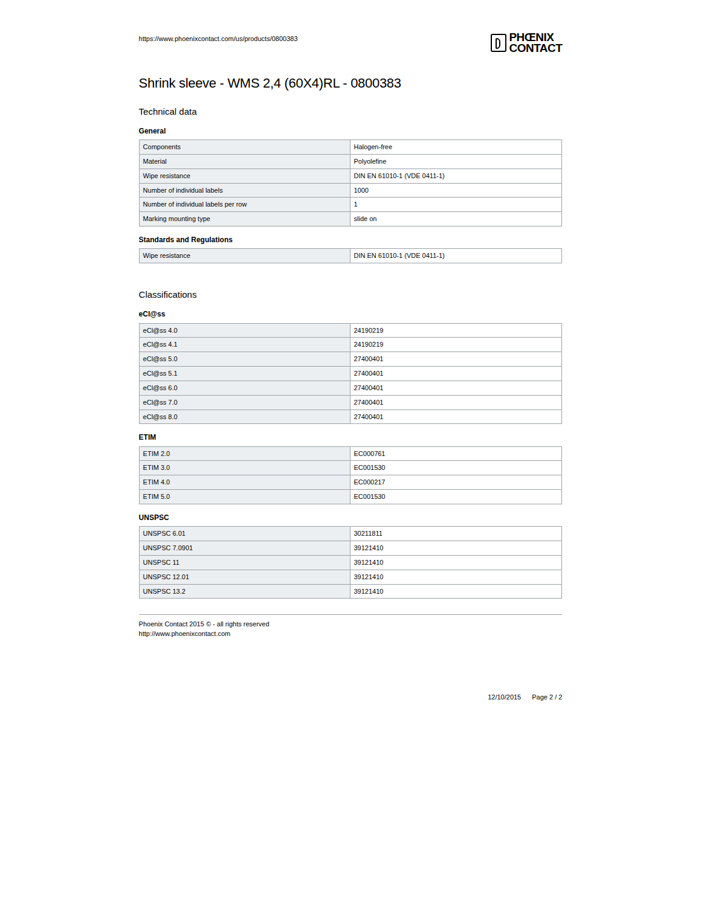https://www.phoenixcontact.com/us/products/0800383
PHŒNIX
CONTACT
Shrink sleeve - WMS 2,4 (60X4)RL - 0800383
Technical data
General
| Components | Halogen-free |
| Material | Polyolefine |
| Wipe resistance | DIN EN 61010-1 (VDE 0411-1) |
| Number of individual labels | 1000 |
| Number of individual labels per row | 1 |
| Marking mounting type | slide on |
Standards and Regulations
| Wipe resistance | DIN EN 61010-1 (VDE 0411-1) |
Classifications
eCl@ss
| eCl@ss 4.0 | 24190219 |
| eCl@ss 4.1 | 24190219 |
| eCl@ss 5.0 | 27400401 |
| eCl@ss 5.1 | 27400401 |
| eCl@ss 6.0 | 27400401 |
| eCl@ss 7.0 | 27400401 |
| eCl@ss 8.0 | 27400401 |
ETIM
| ETIM 2.0 | EC000761 |
| ETIM 3.0 | EC001530 |
| ETIM 4.0 | EC000217 |
| ETIM 5.0 | EC001530 |
UNSPSC
| UNSPSC 6.01 | 30211811 |
| UNSPSC 7.0901 | 39121410 |
| UNSPSC 11 | 39121410 |
| UNSPSC 12.01 | 39121410 |
| UNSPSC 13.2 | 39121410 |
Phoenix Contact 2015 © - all rights reserved
http://www.phoenixcontact.com
12/10/2015Page 2 / 2